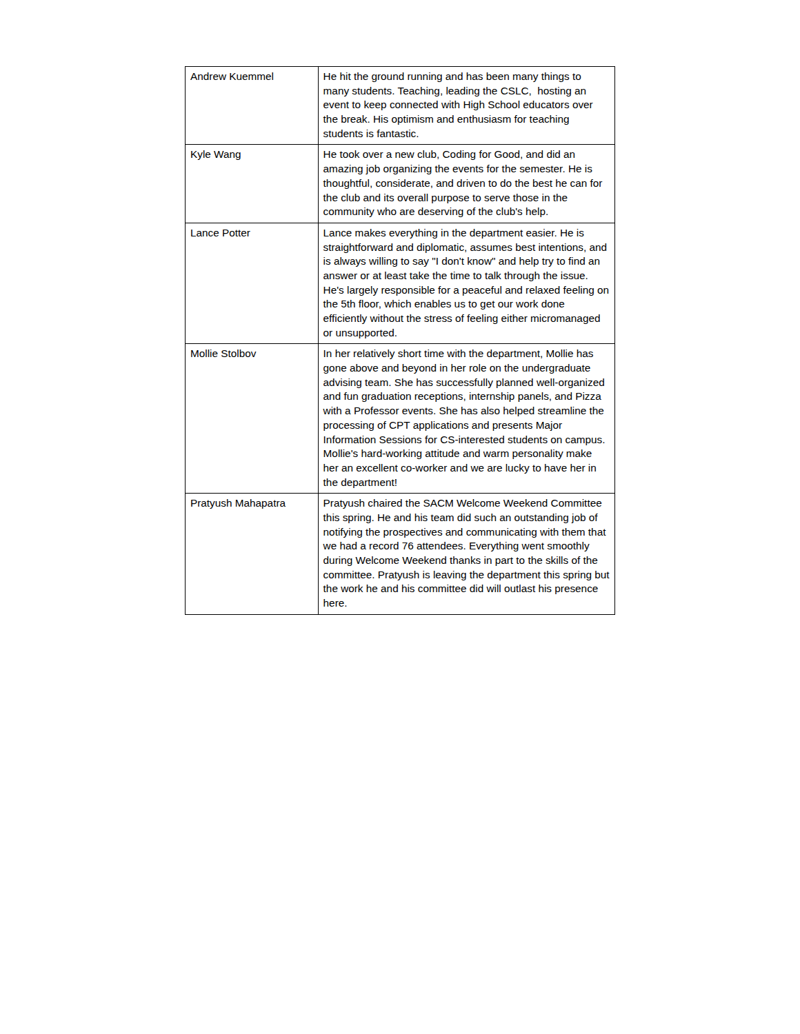| Andrew Kuemmel | He hit the ground running and has been many things to many students. Teaching, leading the CSLC, hosting an event to keep connected with High School educators over the break. His optimism and enthusiasm for teaching students is fantastic. |
| Kyle Wang | He took over a new club, Coding for Good, and did an amazing job organizing the events for the semester. He is thoughtful, considerate, and driven to do the best he can for the club and its overall purpose to serve those in the community who are deserving of the club's help. |
| Lance Potter | Lance makes everything in the department easier. He is straightforward and diplomatic, assumes best intentions, and is always willing to say "I don't know" and help try to find an answer or at least take the time to talk through the issue. He's largely responsible for a peaceful and relaxed feeling on the 5th floor, which enables us to get our work done efficiently without the stress of feeling either micromanaged or unsupported. |
| Mollie Stolbov | In her relatively short time with the department, Mollie has gone above and beyond in her role on the undergraduate advising team. She has successfully planned well-organized and fun graduation receptions, internship panels, and Pizza with a Professor events. She has also helped streamline the processing of CPT applications and presents Major Information Sessions for CS-interested students on campus. Mollie's hard-working attitude and warm personality make her an excellent co-worker and we are lucky to have her in the department! |
| Pratyush Mahapatra | Pratyush chaired the SACM Welcome Weekend Committee this spring. He and his team did such an outstanding job of notifying the prospectives and communicating with them that we had a record 76 attendees. Everything went smoothly during Welcome Weekend thanks in part to the skills of the committee. Pratyush is leaving the department this spring but the work he and his committee did will outlast his presence here. |